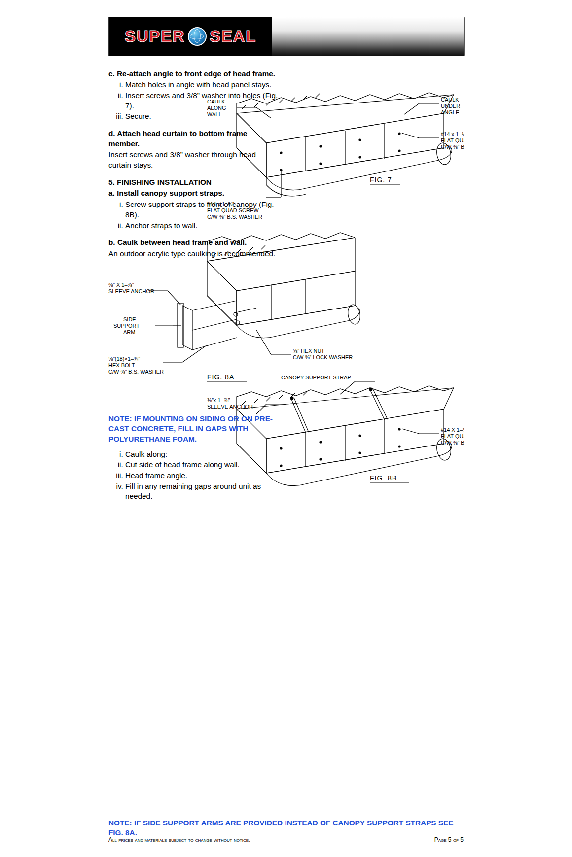SUPER SEAL
c. Re-attach angle to front edge of head frame.
Match holes in angle with head panel stays.
Insert screws and 3/8” washer into holes (Fig. 7).
Secure.
d. Attach head curtain to bottom frame member.
Insert screws and 3/8” washer through head curtain stays.
5. FINISHING INSTALLATION
a. Install canopy support straps.
Screw support straps to front of canopy (Fig. 8B).
Anchor straps to wall.
b. Caulk between head frame and wall.
An outdoor acrylic type caulking is recommended.
CAULK ALONG WALL CAULK UNDER ANGLE #14 x 1–½” FLAT QUAD SCREW C/W ⅜” B.S. WASHER #14 x 1–½” FLAT QUAD SCREW C/W ⅜” B.S. WASHER FIG. 7
⅜” X 1–⅞” SLEEVE ANCHOR SIDE SUPPORT ARM ⅝”(18)×1–¾” HEX BOLT C/W ⅜” B.S. WASHER ⅝” HEX NUT C/W ⅝” LOCK WASHER FIG. 8A
CANOPY SUPPORT STRAP ⅜”x 1–⅞” SLEEVE ANCHOR #14 X 1–½” FLAT QUAD SCREW C/W ⅜” B.S. WASHER FIG. 8B
NOTE: IF MOUNTING ON SIDING OR ON PRE-CAST CONCRETE, FILL IN GAPS WITH POLYURETHANE FOAM.
Caulk along:
Cut side of head frame along wall.
Head frame angle.
Fill in any remaining gaps around unit as needed.
NOTE: IF SIDE SUPPORT ARMS ARE PROVIDED INSTEAD OF CANOPY SUPPORT STRAPS SEE FIG. 8A.
All prices and materials subject to change without notice. Page 5 of 5